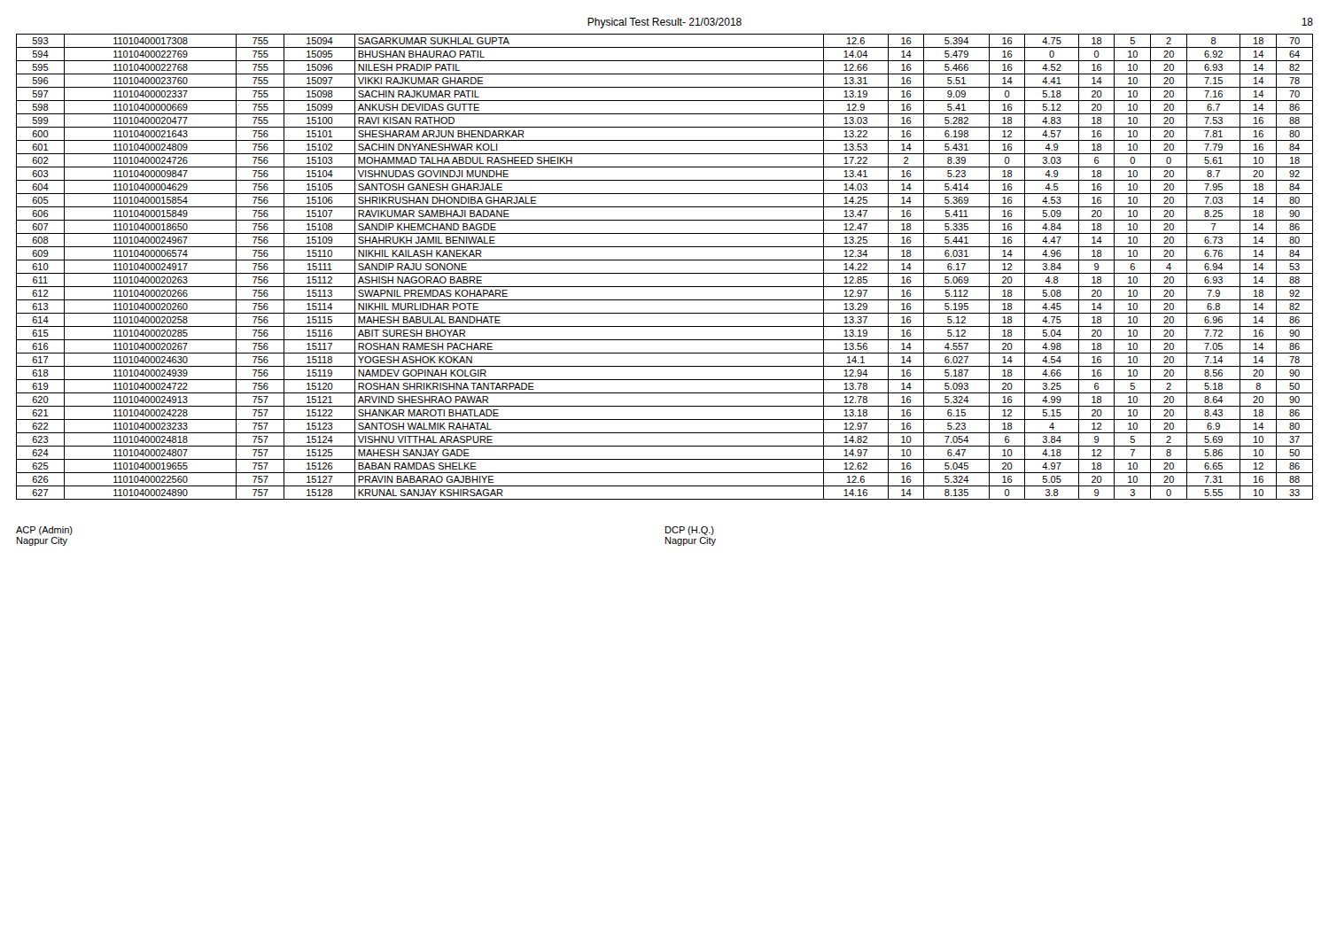Physical Test Result- 21/03/2018 18
| 593 | 11010400017308 | 755 | 15094 | SAGARKUMAR SUKHLAL GUPTA | 12.6 | 16 | 5.394 | 16 | 4.75 | 18 | 5 | 2 | 8 | 18 | 70 |
| 594 | 11010400022769 | 755 | 15095 | BHUSHAN BHAURAO PATIL | 14.04 | 14 | 5.479 | 16 | 0 | 0 | 10 | 20 | 6.92 | 14 | 64 |
| 595 | 11010400022768 | 755 | 15096 | NILESH PRADIP PATIL | 12.66 | 16 | 5.466 | 16 | 4.52 | 16 | 10 | 20 | 6.93 | 14 | 82 |
| 596 | 11010400023760 | 755 | 15097 | VIKKI RAJKUMAR GHARDE | 13.31 | 16 | 5.51 | 14 | 4.41 | 14 | 10 | 20 | 7.15 | 14 | 78 |
| 597 | 11010400002337 | 755 | 15098 | SACHIN RAJKUMAR PATIL | 13.19 | 16 | 9.09 | 0 | 5.18 | 20 | 10 | 20 | 7.16 | 14 | 70 |
| 598 | 11010400000669 | 755 | 15099 | ANKUSH DEVIDAS GUTTE | 12.9 | 16 | 5.41 | 16 | 5.12 | 20 | 10 | 20 | 6.7 | 14 | 86 |
| 599 | 11010400020477 | 755 | 15100 | RAVI KISAN RATHOD | 13.03 | 16 | 5.282 | 18 | 4.83 | 18 | 10 | 20 | 7.53 | 16 | 88 |
| 600 | 11010400021643 | 756 | 15101 | SHESHARAM ARJUN BHENDARKAR | 13.22 | 16 | 6.198 | 12 | 4.57 | 16 | 10 | 20 | 7.81 | 16 | 80 |
| 601 | 11010400024809 | 756 | 15102 | SACHIN DNYANESHWAR KOLI | 13.53 | 14 | 5.431 | 16 | 4.9 | 18 | 10 | 20 | 7.79 | 16 | 84 |
| 602 | 11010400024726 | 756 | 15103 | MOHAMMAD TALHA ABDUL RASHEED SHEIKH | 17.22 | 2 | 8.39 | 0 | 3.03 | 6 | 0 | 0 | 5.61 | 10 | 18 |
| 603 | 11010400009847 | 756 | 15104 | VISHNUDAS GOVINDJI MUNDHE | 13.41 | 16 | 5.23 | 18 | 4.9 | 18 | 10 | 20 | 8.7 | 20 | 92 |
| 604 | 11010400004629 | 756 | 15105 | SANTOSH GANESH GHARJALE | 14.03 | 14 | 5.414 | 16 | 4.5 | 16 | 10 | 20 | 7.95 | 18 | 84 |
| 605 | 11010400015854 | 756 | 15106 | SHRIKRUSHAN DHONDIBA GHARJALE | 14.25 | 14 | 5.369 | 16 | 4.53 | 16 | 10 | 20 | 7.03 | 14 | 80 |
| 606 | 11010400015849 | 756 | 15107 | RAVIKUMAR SAMBHAJI BADANE | 13.47 | 16 | 5.411 | 16 | 5.09 | 20 | 10 | 20 | 8.25 | 18 | 90 |
| 607 | 11010400018650 | 756 | 15108 | SANDIP KHEMCHAND BAGDE | 12.47 | 18 | 5.335 | 16 | 4.84 | 18 | 10 | 20 | 7 | 14 | 86 |
| 608 | 11010400024967 | 756 | 15109 | SHAHRUKH JAMIL BENIWALE | 13.25 | 16 | 5.441 | 16 | 4.47 | 14 | 10 | 20 | 6.73 | 14 | 80 |
| 609 | 11010400006574 | 756 | 15110 | NIKHIL KAILASH KANEKAR | 12.34 | 18 | 6.031 | 14 | 4.96 | 18 | 10 | 20 | 6.76 | 14 | 84 |
| 610 | 11010400024917 | 756 | 15111 | SANDIP RAJU SONONE | 14.22 | 14 | 6.17 | 12 | 3.84 | 9 | 6 | 4 | 6.94 | 14 | 53 |
| 611 | 11010400020263 | 756 | 15112 | ASHISH NAGORAO BABRE | 12.85 | 16 | 5.069 | 20 | 4.8 | 18 | 10 | 20 | 6.93 | 14 | 88 |
| 612 | 11010400020266 | 756 | 15113 | SWAPNIL PREMDAS KOHAPARE | 12.97 | 16 | 5.112 | 18 | 5.08 | 20 | 10 | 20 | 7.9 | 18 | 92 |
| 613 | 11010400020260 | 756 | 15114 | NIKHIL MURLIDHAR POTE | 13.29 | 16 | 5.195 | 18 | 4.45 | 14 | 10 | 20 | 6.8 | 14 | 82 |
| 614 | 11010400020258 | 756 | 15115 | MAHESH BABULAL BANDHATE | 13.37 | 16 | 5.12 | 18 | 4.75 | 18 | 10 | 20 | 6.96 | 14 | 86 |
| 615 | 11010400020285 | 756 | 15116 | ABIT SURESH BHOYAR | 13.19 | 16 | 5.12 | 18 | 5.04 | 20 | 10 | 20 | 7.72 | 16 | 90 |
| 616 | 11010400020267 | 756 | 15117 | ROSHAN RAMESH PACHARE | 13.56 | 14 | 4.557 | 20 | 4.98 | 18 | 10 | 20 | 7.05 | 14 | 86 |
| 617 | 11010400024630 | 756 | 15118 | YOGESH ASHOK KOKAN | 14.1 | 14 | 6.027 | 14 | 4.54 | 16 | 10 | 20 | 7.14 | 14 | 78 |
| 618 | 11010400024939 | 756 | 15119 | NAMDEV GOPINAH KOLGIR | 12.94 | 16 | 5.187 | 18 | 4.66 | 16 | 10 | 20 | 8.56 | 20 | 90 |
| 619 | 11010400024722 | 756 | 15120 | ROSHAN SHRIKRISHNA TANTARPADE | 13.78 | 14 | 5.093 | 20 | 3.25 | 6 | 5 | 2 | 5.18 | 8 | 50 |
| 620 | 11010400024913 | 757 | 15121 | ARVIND SHESHRAO PAWAR | 12.78 | 16 | 5.324 | 16 | 4.99 | 18 | 10 | 20 | 8.64 | 20 | 90 |
| 621 | 11010400024228 | 757 | 15122 | SHANKAR MAROTI BHATLADE | 13.18 | 16 | 6.15 | 12 | 5.15 | 20 | 10 | 20 | 8.43 | 18 | 86 |
| 622 | 11010400023233 | 757 | 15123 | SANTOSH WALMIK RAHATAL | 12.97 | 16 | 5.23 | 18 | 4 | 12 | 10 | 20 | 6.9 | 14 | 80 |
| 623 | 11010400024818 | 757 | 15124 | VISHNU VITTHAL ARASPURE | 14.82 | 10 | 7.054 | 6 | 3.84 | 9 | 5 | 2 | 5.69 | 10 | 37 |
| 624 | 11010400024807 | 757 | 15125 | MAHESH SANJAY GADE | 14.97 | 10 | 6.47 | 10 | 4.18 | 12 | 7 | 8 | 5.86 | 10 | 50 |
| 625 | 11010400019655 | 757 | 15126 | BABAN RAMDAS SHELKE | 12.62 | 16 | 5.045 | 20 | 4.97 | 18 | 10 | 20 | 6.65 | 12 | 86 |
| 626 | 11010400022560 | 757 | 15127 | PRAVIN BABARAO GAJBHIYE | 12.6 | 16 | 5.324 | 16 | 5.05 | 20 | 10 | 20 | 7.31 | 16 | 88 |
| 627 | 11010400024890 | 757 | 15128 | KRUNAL SANJAY KSHIRSAGAR | 14.16 | 14 | 8.135 | 0 | 3.8 | 9 | 3 | 0 | 5.55 | 10 | 33 |
| ACP (Admin) | DCP (H.Q.) |
| Nagpur City | Nagpur City |